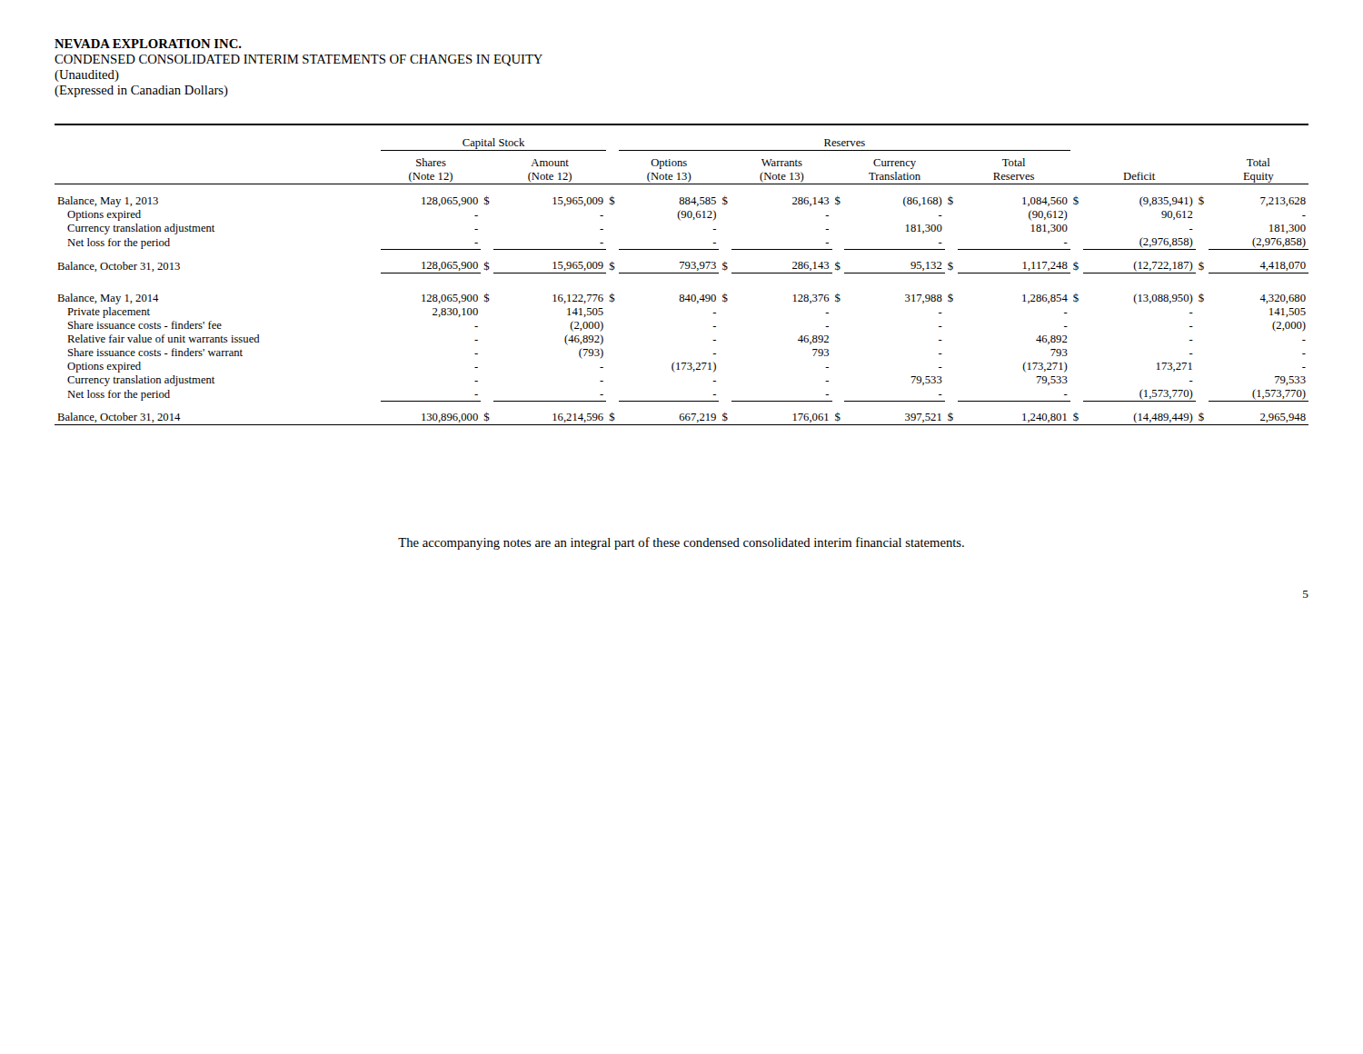NEVADA EXPLORATION INC.
CONDENSED CONSOLIDATED INTERIM STATEMENTS OF CHANGES IN EQUITY
(Unaudited)
(Expressed in Canadian Dollars)
| | Capital Stock | | Reserves | | | | |
| | Shares | | Amount | | Options | | Warrants | | Currency | | Total | | | | Total |
| | (Note 12) | | (Note 12) | | (Note 13) | | (Note 13) | | Translation | | Reserves | | Deficit | | Equity |
| Balance, May 1, 2013 | 128,065,900 | $ | 15,965,009 | $ | 884,585 | $ | 286,143 | $ | (86,168) | $ | 1,084,560 | $ | (9,835,941) | $ | 7,213,628 |
| Options expired | - | | - | | (90,612) | | - | | - | | (90,612) | | 90,612 | | - |
| Currency translation adjustment | - | | - | | - | | - | | 181,300 | | 181,300 | | - | | 181,300 |
| Net loss for the period | - | | - | | - | | - | | - | | - | | (2,976,858) | | (2,976,858) |
| Balance, October 31, 2013 | 128,065,900 | $ | 15,965,009 | $ | 793,973 | $ | 286,143 | $ | 95,132 | $ | 1,117,248 | $ | (12,722,187) | $ | 4,418,070 |
| Balance, May 1, 2014 | 128,065,900 | $ | 16,122,776 | $ | 840,490 | $ | 128,376 | $ | 317,988 | $ | 1,286,854 | $ | (13,088,950) | $ | 4,320,680 |
| Private placement | 2,830,100 | | 141,505 | | - | | - | | - | | - | | - | | 141,505 |
| Share issuance costs - finders' fee | - | | (2,000) | | - | | - | | - | | - | | - | | (2,000) |
| Relative fair value of unit warrants issued | - | | (46,892) | | - | | 46,892 | | - | | 46,892 | | - | | - |
| Share issuance costs - finders' warrant | - | | (793) | | - | | 793 | | - | | 793 | | - | | - |
| Options expired | - | | - | | (173,271) | | - | | - | | (173,271) | | 173,271 | | - |
| Currency translation adjustment | - | | - | | - | | - | | 79,533 | | 79,533 | | - | | 79,533 |
| Net loss for the period | - | | - | | - | | - | | - | | - | | (1,573,770) | | (1,573,770) |
| Balance, October 31, 2014 | 130,896,000 | $ | 16,214,596 | $ | 667,219 | $ | 176,061 | $ | 397,521 | $ | 1,240,801 | $ | (14,489,449) | $ | 2,965,948 |
The accompanying notes are an integral part of these condensed consolidated interim financial statements.
5